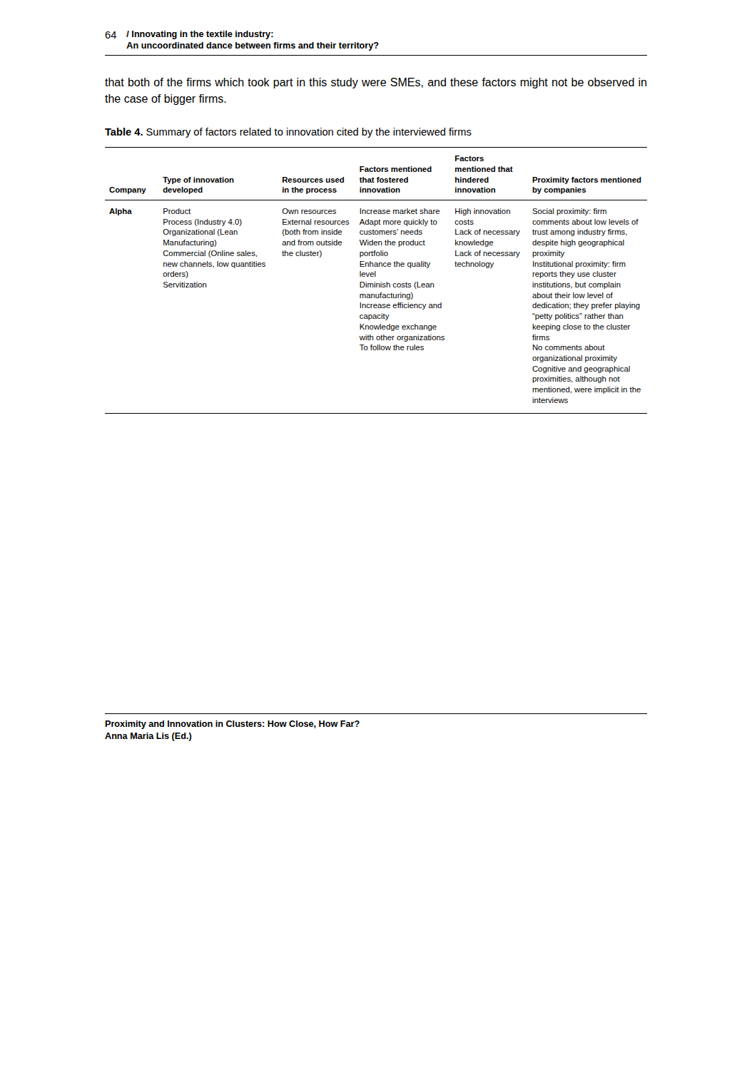64
/ Innovating in the textile industry:
An uncoordinated dance between firms and their territory?
that both of the firms which took part in this study were SMEs, and these factors might not be observed in the case of bigger firms.
Table 4. Summary of factors related to innovation cited by the interviewed firms
| Company | Type of innovation developed | Resources used in the process | Factors mentioned that fostered innovation | Factors mentioned that hindered innovation | Proximity factors mentioned by companies |
| --- | --- | --- | --- | --- | --- |
| Alpha | Product Process (Industry 4.0) Organizational (Lean Manufacturing) Commercial (Online sales, new channels, low quantities orders) Servitization | Own resources External resources (both from inside and from outside the cluster) | Increase market share Adapt more quickly to customers’ needs Widen the product portfolio Enhance the quality level Diminish costs (Lean manufacturing) Increase efficiency and capacity Knowledge exchange with other organizations To follow the rules | High innovation costs Lack of necessary knowledge Lack of necessary technology | Social proximity: firm comments about low levels of trust among industry firms, despite high geographical proximity Institutional proximity: firm reports they use cluster institutions, but complain about their low level of dedication; they prefer playing “petty politics” rather than keeping close to the cluster firms No comments about organizational proximity Cognitive and geographical proximities, although not mentioned, were implicit in the interviews |
Proximity and Innovation in Clusters: How Close, How Far?
Anna Maria Lis (Ed.)